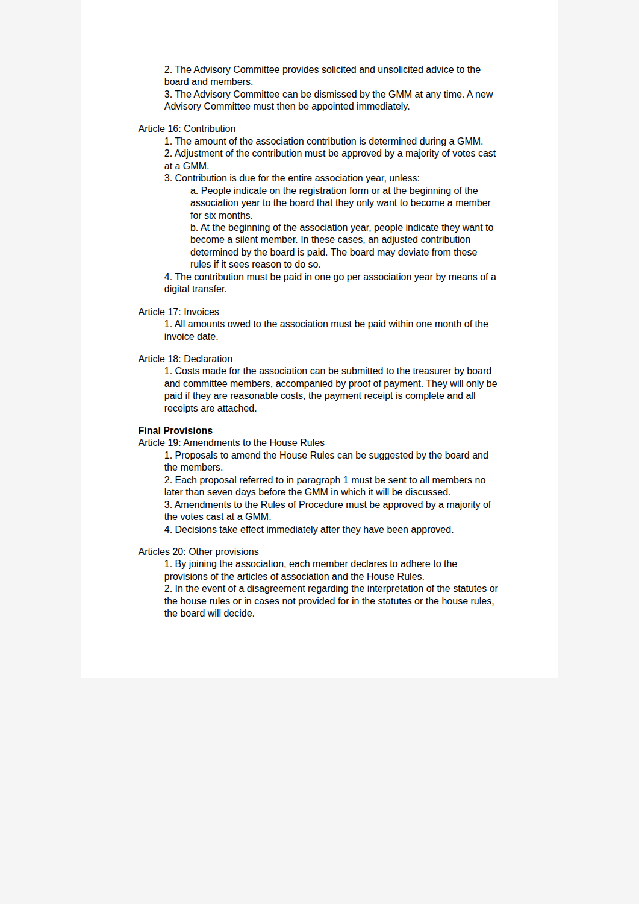2. The Advisory Committee provides solicited and unsolicited advice to the board and members.
3. The Advisory Committee can be dismissed by the GMM at any time. A new Advisory Committee must then be appointed immediately.
Article 16: Contribution
1. The amount of the association contribution is determined during a GMM.
2. Adjustment of the contribution must be approved by a majority of votes cast at a GMM.
3. Contribution is due for the entire association year, unless:
a. People indicate on the registration form or at the beginning of the association year to the board that they only want to become a member for six months.
b. At the beginning of the association year, people indicate they want to become a silent member. In these cases, an adjusted contribution determined by the board is paid. The board may deviate from these rules if it sees reason to do so.
4. The contribution must be paid in one go per association year by means of a digital transfer.
Article 17: Invoices
1. All amounts owed to the association must be paid within one month of the invoice date.
Article 18: Declaration
1. Costs made for the association can be submitted to the treasurer by board and committee members, accompanied by proof of payment. They will only be paid if they are reasonable costs, the payment receipt is complete and all receipts are attached.
Final Provisions
Article 19: Amendments to the House Rules
1. Proposals to amend the House Rules can be suggested by the board and the members.
2. Each proposal referred to in paragraph 1 must be sent to all members no later than seven days before the GMM in which it will be discussed.
3. Amendments to the Rules of Procedure must be approved by a majority of the votes cast at a GMM.
4. Decisions take effect immediately after they have been approved.
Articles 20: Other provisions
1. By joining the association, each member declares to adhere to the provisions of the articles of association and the House Rules.
2. In the event of a disagreement regarding the interpretation of the statutes or the house rules or in cases not provided for in the statutes or the house rules, the board will decide.